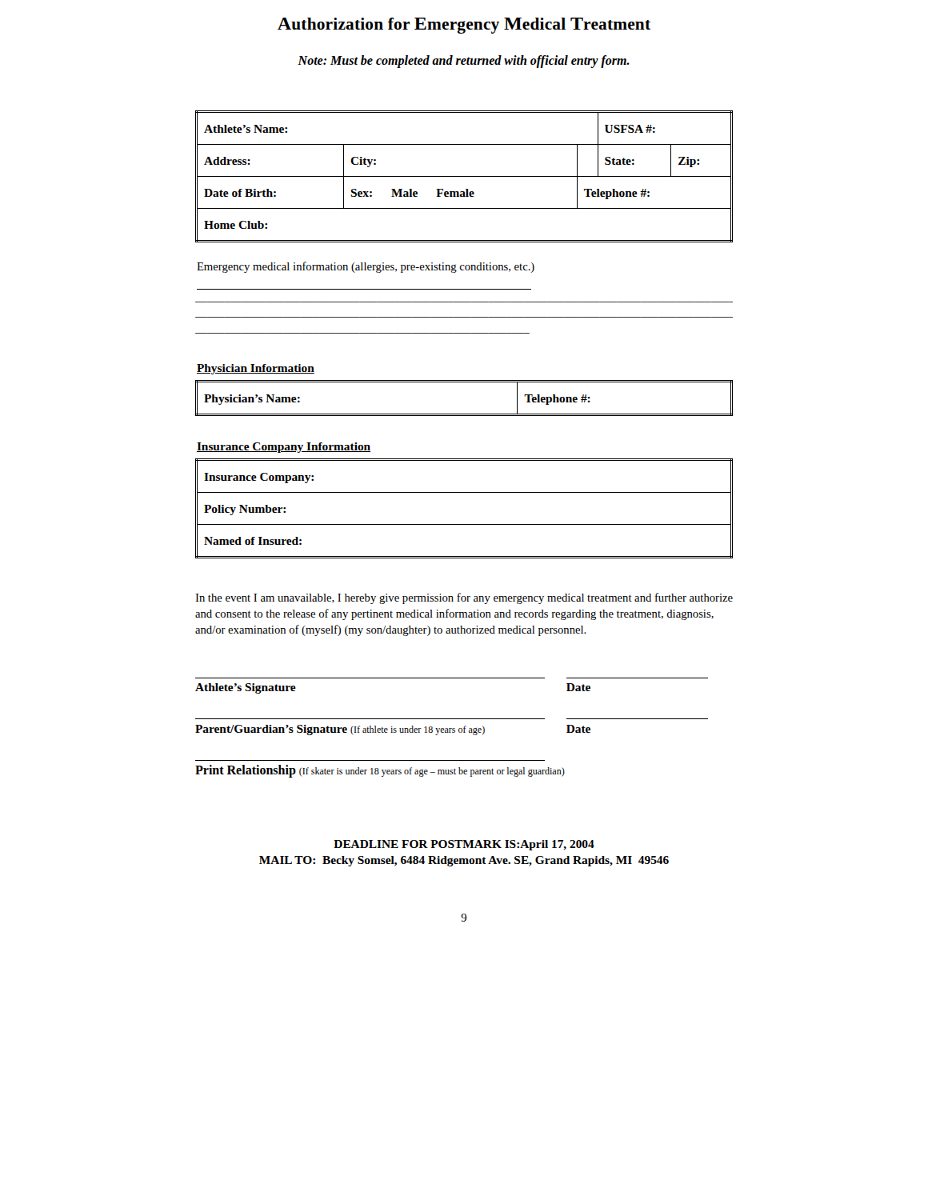Authorization for Emergency Medical Treatment
Note: Must be completed and returned with official entry form.
| Athlete’s Name: | USFSA #: |
| Address: | City: | | State: | Zip: |
| Date of Birth: | Sex: Male Female | Telephone #: |
| Home Club: |
Emergency medical information (allergies, pre-existing conditions, etc.)
_______________________________________________________________________________________________________
_______________________________________________________________________________________________________
_________________________________________________________
Physician Information
| Physician’s Name: | Telephone #: |
Insurance Company Information
| Insurance Company: |
| Policy Number: |
| Named of Insured: |
In the event I am unavailable, I hereby give permission for any emergency medical treatment and further authorize and consent to the release of any pertinent medical information and records regarding the treatment, diagnosis, and/or examination of (myself) (my son/daughter) to authorized medical personnel.
Athlete’s Signature
Date
Parent/Guardian’s Signature (If athlete is under 18 years of age)
Date
Print Relationship (If skater is under 18 years of age – must be parent or legal guardian)
DEADLINE FOR POSTMARK IS:April 17, 2004
MAIL TO: Becky Somsel, 6484 Ridgemont Ave. SE, Grand Rapids, MI 49546
9